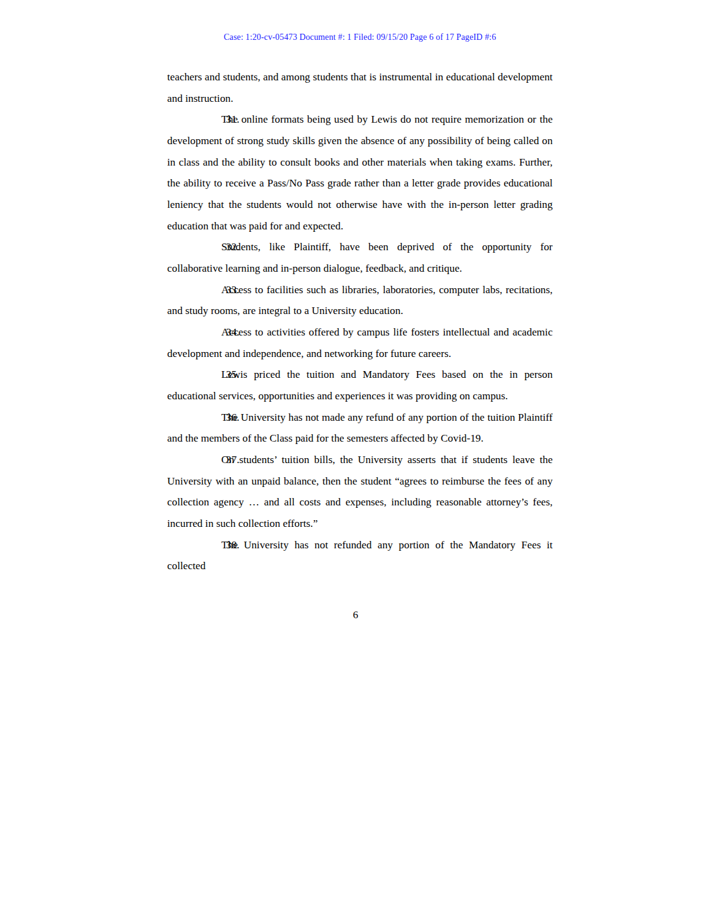Case: 1:20-cv-05473 Document #: 1 Filed: 09/15/20 Page 6 of 17 PageID #:6
teachers and students, and among students that is instrumental in educational development and instruction.
31. The online formats being used by Lewis do not require memorization or the development of strong study skills given the absence of any possibility of being called on in class and the ability to consult books and other materials when taking exams. Further, the ability to receive a Pass/No Pass grade rather than a letter grade provides educational leniency that the students would not otherwise have with the in-person letter grading education that was paid for and expected.
32. Students, like Plaintiff, have been deprived of the opportunity for collaborative learning and in-person dialogue, feedback, and critique.
33. Access to facilities such as libraries, laboratories, computer labs, recitations, and study rooms, are integral to a University education.
34. Access to activities offered by campus life fosters intellectual and academic development and independence, and networking for future careers.
35. Lewis priced the tuition and Mandatory Fees based on the in person educational services, opportunities and experiences it was providing on campus.
36. The University has not made any refund of any portion of the tuition Plaintiff and the members of the Class paid for the semesters affected by Covid-19.
37. On students’ tuition bills, the University asserts that if students leave the University with an unpaid balance, then the student “agrees to reimburse the fees of any collection agency … and all costs and expenses, including reasonable attorney’s fees, incurred in such collection efforts.”
38. The University has not refunded any portion of the Mandatory Fees it collected
6